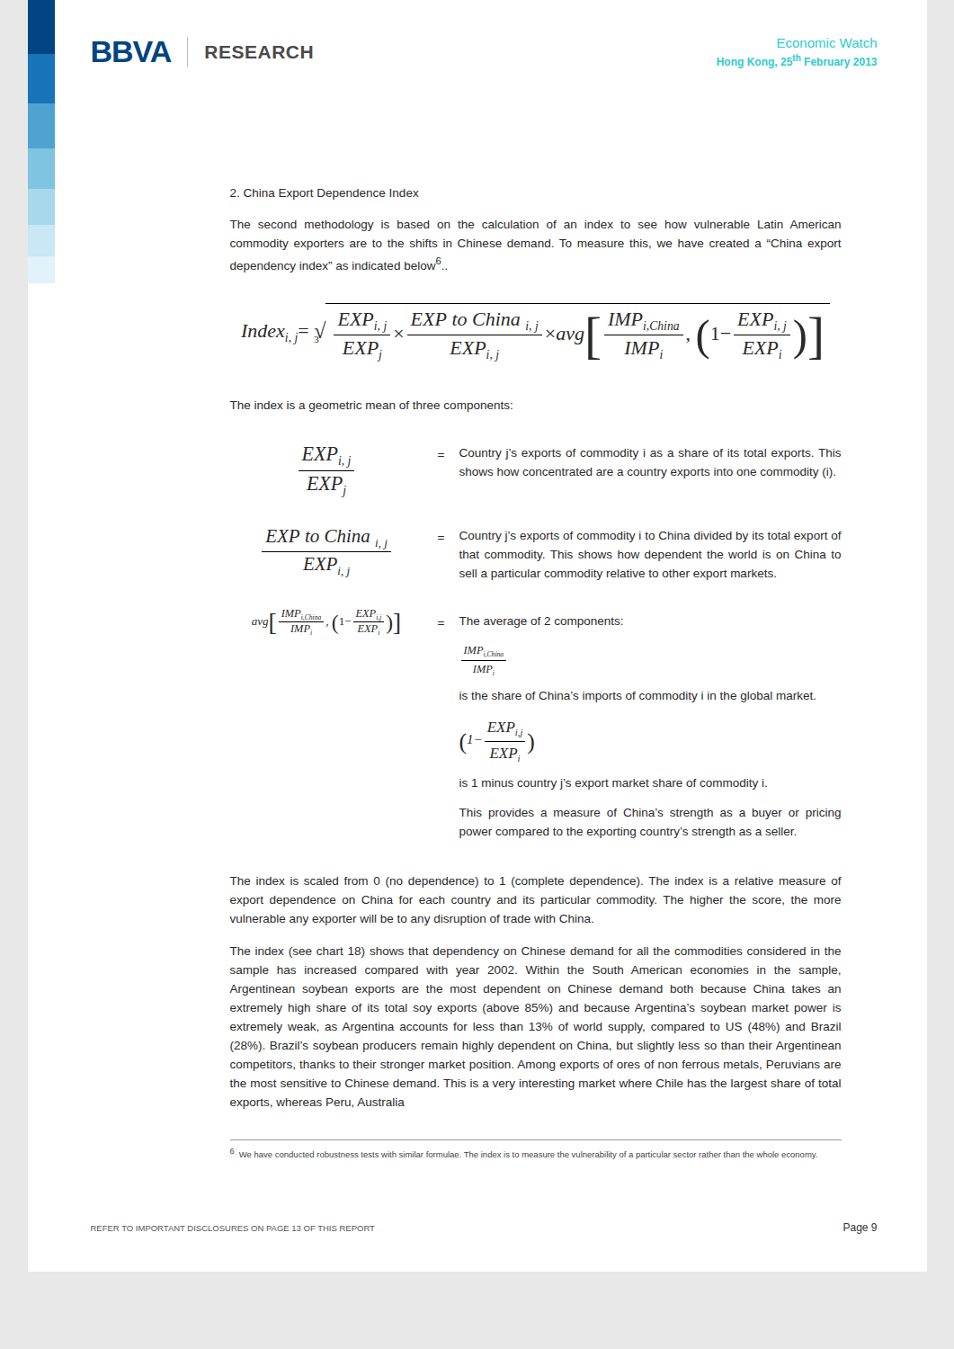BBVA
RESEARCH
Economic Watch
Hong Kong, 25th February 2013
2. China Export Dependence Index
The second methodology is based on the calculation of an index to see how vulnerable Latin American commodity exporters are to the shifts in Chinese demand. To measure this, we have created a “China export dependency index” as indicated below6..
Indexi, j=3√EXPi, j EXPj×EXP to China i, j EXPi, j×avg[IMPi,China IMPi, (1−EXPi, j EXPi)]
The index is a geometric mean of three components:
EXPi, j EXPj
=
Country j’s exports of commodity i as a share of its total exports. This shows how concentrated are a country exports into one commodity (i).
EXP to China i, j EXPi, j
=
Country j’s exports of commodity i to China divided by its total export of that commodity. This shows how dependent the world is on China to sell a particular commodity relative to other export markets.
avg[IMPi,China IMPi, (1−EXPi,j EXPi)]
=
The average of 2 components:
IMPi,China IMPi is the share of China’s imports of commodity i in the global market.
(1−EXPi,j EXPi) is 1 minus country j’s export market share of commodity i.
This provides a measure of China’s strength as a buyer or pricing power compared to the exporting country’s strength as a seller.
The index is scaled from 0 (no dependence) to 1 (complete dependence). The index is a relative measure of export dependence on China for each country and its particular commodity. The higher the score, the more vulnerable any exporter will be to any disruption of trade with China.
The index (see chart 18) shows that dependency on Chinese demand for all the commodities considered in the sample has increased compared with year 2002. Within the South American economies in the sample, Argentinean soybean exports are the most dependent on Chinese demand both because China takes an extremely high share of its total soy exports (above 85%) and because Argentina’s soybean market power is extremely weak, as Argentina accounts for less than 13% of world supply, compared to US (48%) and Brazil (28%). Brazil’s soybean producers remain highly dependent on China, but slightly less so than their Argentinean competitors, thanks to their stronger market position. Among exports of ores of non ferrous metals, Peruvians are the most sensitive to Chinese demand. This is a very interesting market where Chile has the largest share of total exports, whereas Peru, Australia
6 We have conducted robustness tests with similar formulae. The index is to measure the vulnerability of a particular sector rather than the whole economy.
REFER TO IMPORTANT DISCLOSURES ON PAGE 13 OF THIS REPORT
Page 9